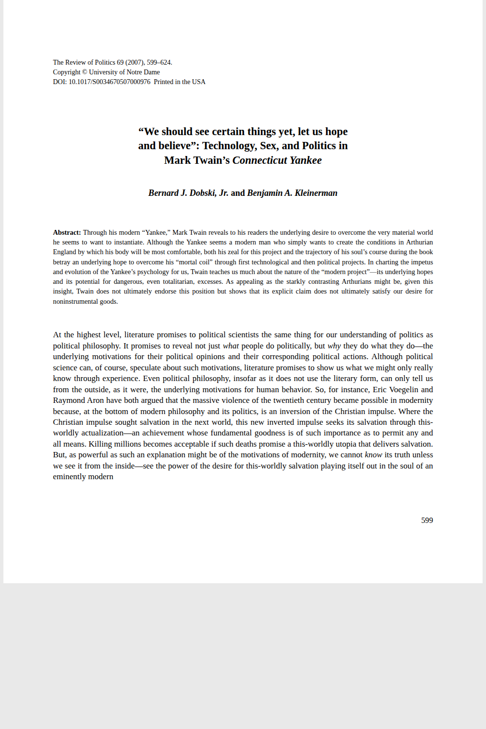The Review of Politics 69 (2007), 599–624.
Copyright © University of Notre Dame
DOI: 10.1017/S0034670507000976 Printed in the USA
“We should see certain things yet, let us hope
and believe”: Technology, Sex, and Politics in
Mark Twain’s Connecticut Yankee
Bernard J. Dobski, Jr. and Benjamin A. Kleinerman
Abstract: Through his modern “Yankee,” Mark Twain reveals to his readers the underlying desire to overcome the very material world he seems to want to instantiate. Although the Yankee seems a modern man who simply wants to create the conditions in Arthurian England by which his body will be most comfortable, both his zeal for this project and the trajectory of his soul’s course during the book betray an underlying hope to overcome his “mortal coil” through first technological and then political projects. In charting the impetus and evolution of the Yankee’s psychology for us, Twain teaches us much about the nature of the “modern project”—its underlying hopes and its potential for dangerous, even totalitarian, excesses. As appealing as the starkly contrasting Arthurians might be, given this insight, Twain does not ultimately endorse this position but shows that its explicit claim does not ultimately satisfy our desire for noninstrumental goods.
At the highest level, literature promises to political scientists the same thing for our understanding of politics as political philosophy. It promises to reveal not just what people do politically, but why they do what they do—the underlying motivations for their political opinions and their corresponding political actions. Although political science can, of course, speculate about such motivations, literature promises to show us what we might only really know through experience. Even political philosophy, insofar as it does not use the literary form, can only tell us from the outside, as it were, the underlying motivations for human behavior. So, for instance, Eric Voegelin and Raymond Aron have both argued that the massive violence of the twentieth century became possible in modernity because, at the bottom of modern philosophy and its politics, is an inversion of the Christian impulse. Where the Christian impulse sought salvation in the next world, this new inverted impulse seeks its salvation through this-worldly actualization—an achievement whose fundamental goodness is of such importance as to permit any and all means. Killing millions becomes acceptable if such deaths promise a this-worldly utopia that delivers salvation. But, as powerful as such an explanation might be of the motivations of modernity, we cannot know its truth unless we see it from the inside—see the power of the desire for this-worldly salvation playing itself out in the soul of an eminently modern
599